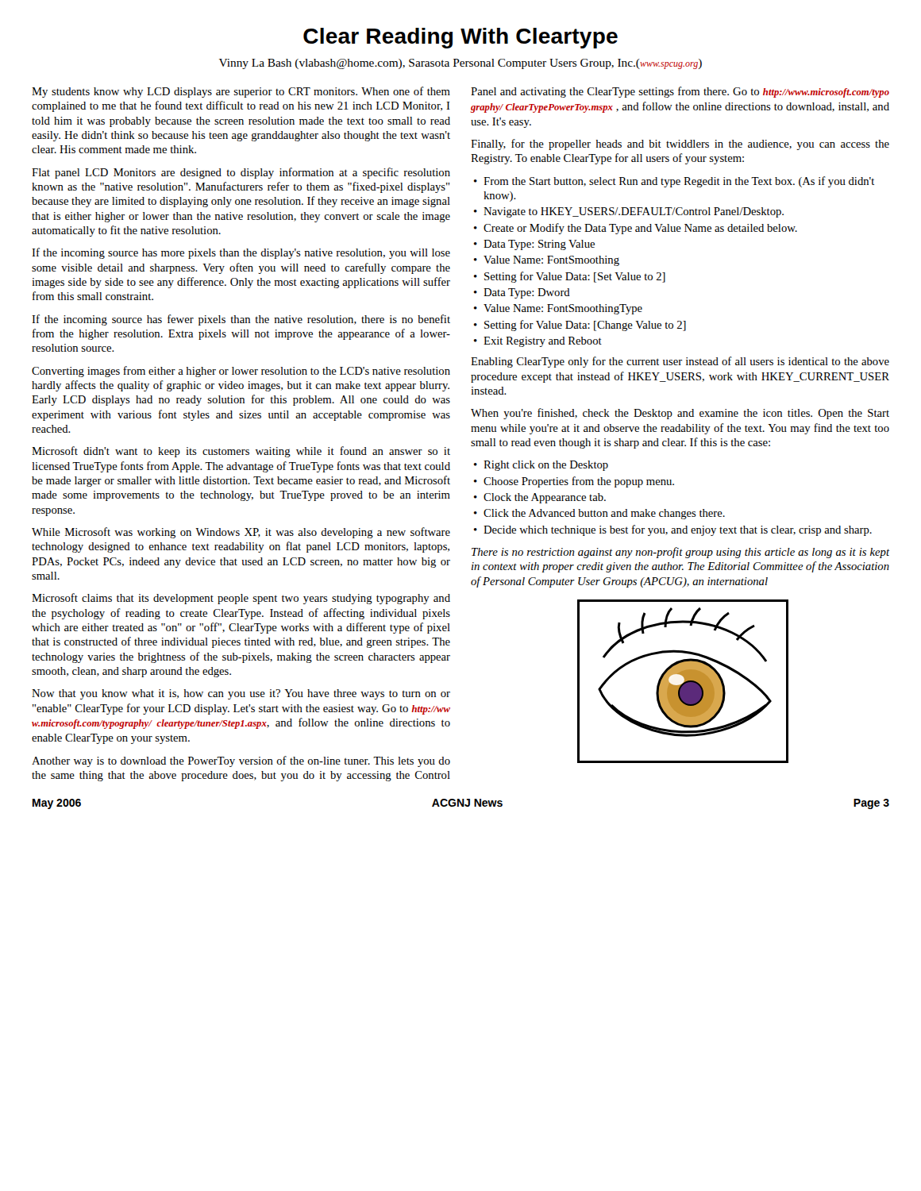Clear Reading With Cleartype
Vinny La Bash (vlabash@home.com), Sarasota Personal Computer Users Group, Inc.(www.spcug.org)
My students know why LCD displays are superior to CRT monitors. When one of them complained to me that he found text difficult to read on his new 21 inch LCD Monitor, I told him it was probably because the screen resolution made the text too small to read easily. He didn't think so because his teen age granddaughter also thought the text wasn't clear. His comment made me think.
Flat panel LCD Monitors are designed to display information at a specific resolution known as the "native resolution". Manufacturers refer to them as "fixed-pixel displays" because they are limited to displaying only one resolution. If they receive an image signal that is either higher or lower than the native resolution, they convert or scale the image automatically to fit the native resolution.
If the incoming source has more pixels than the display's native resolution, you will lose some visible detail and sharpness. Very often you will need to carefully compare the images side by side to see any difference. Only the most exacting applications will suffer from this small constraint.
If the incoming source has fewer pixels than the native resolution, there is no benefit from the higher resolution. Extra pixels will not improve the appearance of a lower-resolution source.
Converting images from either a higher or lower resolution to the LCD's native resolution hardly affects the quality of graphic or video images, but it can make text appear blurry. Early LCD displays had no ready solution for this problem. All one could do was experiment with various font styles and sizes until an acceptable compromise was reached.
Microsoft didn't want to keep its customers waiting while it found an answer so it licensed TrueType fonts from Apple. The advantage of TrueType fonts was that text could be made larger or smaller with little distortion. Text became easier to read, and Microsoft made some improvements to the technology, but TrueType proved to be an interim response.
While Microsoft was working on Windows XP, it was also developing a new software technology designed to enhance text readability on flat panel LCD monitors, laptops, PDAs, Pocket PCs, indeed any device that used an LCD screen, no matter how big or small.
Microsoft claims that its development people spent two years studying typography and the psychology of reading to create ClearType. Instead of affecting individual pixels which are either treated as "on" or "off", ClearType works with a different type of pixel that is constructed of three individual pieces tinted with red, blue, and green stripes. The technology varies the brightness of the sub-pixels, making the screen characters appear smooth, clean, and sharp around the edges.
Now that you know what it is, how can you use it? You have three ways to turn on or "enable" ClearType for your LCD display. Let's start with the easiest way. Go to http://www.microsoft.com/typography/ cleartype/tuner/Step1.aspx, and follow the online directions to enable ClearType on your system.
Another way is to download the PowerToy version of the on-line tuner. This lets you do the same thing that the above procedure does, but you do it by accessing the Control Panel and activating the ClearType settings from there. Go to http://www.microsoft.com/typography/ ClearTypePowerToy.mspx , and follow the online directions to download, install, and use. It's easy.
Finally, for the propeller heads and bit twiddlers in the audience, you can access the Registry. To enable ClearType for all users of your system:
From the Start button, select Run and type Regedit in the Text box. (As if you didn't know).
Navigate to HKEY_USERS/.DEFAULT/Control Panel/Desktop.
Create or Modify the Data Type and Value Name as detailed below.
Data Type: String Value
Value Name: FontSmoothing
Setting for Value Data: [Set Value to 2]
Data Type: Dword
Value Name: FontSmoothingType
Setting for Value Data: [Change Value to 2]
Exit Registry and Reboot
Enabling ClearType only for the current user instead of all users is identical to the above procedure except that instead of HKEY_USERS, work with HKEY_CURRENT_USER instead.
When you're finished, check the Desktop and examine the icon titles. Open the Start menu while you're at it and observe the readability of the text. You may find the text too small to read even though it is sharp and clear. If this is the case:
Right click on the Desktop
Choose Properties from the popup menu.
Clock the Appearance tab.
Click the Advanced button and make changes there.
Decide which technique is best for you, and enjoy text that is clear, crisp and sharp.
There is no restriction against any non-profit group using this article as long as it is kept in context with proper credit given the author. The Editorial Committee of the Association of Personal Computer User Groups (APCUG), an international
May 2006
ACGNJ News
Page 3